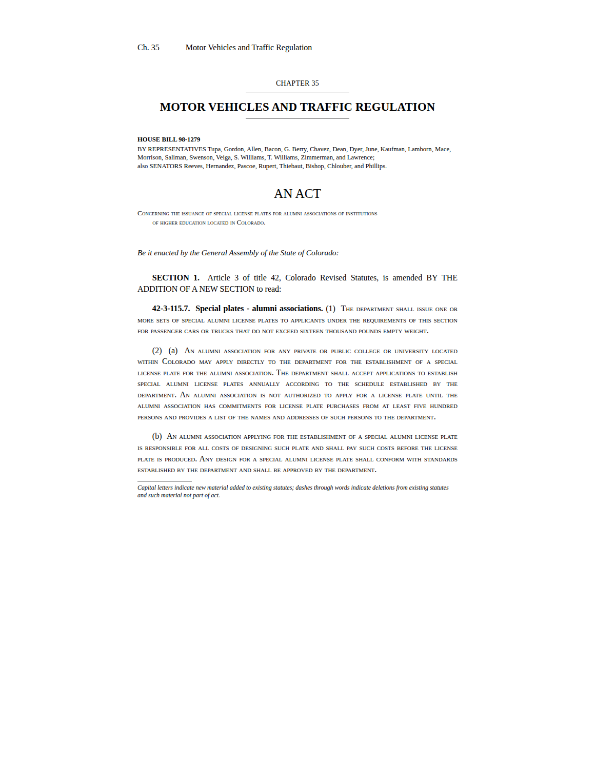Ch. 35 Motor Vehicles and Traffic Regulation
CHAPTER 35
MOTOR VEHICLES AND TRAFFIC REGULATION
HOUSE BILL 98-1279
BY REPRESENTATIVES Tupa, Gordon, Allen, Bacon, G. Berry, Chavez, Dean, Dyer, June, Kaufman, Lamborn, Mace, Morrison, Saliman, Swenson, Veiga, S. Williams, T. Williams, Zimmerman, and Lawrence;
also SENATORS Reeves, Hernandez, Pascoe, Rupert, Thiebaut, Bishop, Chlouber, and Phillips.
AN ACT
Concerning the issuance of special license plates for alumni associations of institutions of higher education located in Colorado.
Be it enacted by the General Assembly of the State of Colorado:
SECTION 1. Article 3 of title 42, Colorado Revised Statutes, is amended BY THE ADDITION OF A NEW SECTION to read:
42-3-115.7. Special plates - alumni associations. (1) The department shall issue one or more sets of special alumni license plates to applicants under the requirements of this section for passenger cars or trucks that do not exceed sixteen thousand pounds empty weight.
(2) (a) An alumni association for any private or public college or university located within Colorado may apply directly to the department for the establishment of a special license plate for the alumni association. The department shall accept applications to establish special alumni license plates annually according to the schedule established by the department. An alumni association is not authorized to apply for a license plate until the alumni association has commitments for license plate purchases from at least five hundred persons and provides a list of the names and addresses of such persons to the department.
(b) An alumni association applying for the establishment of a special alumni license plate is responsible for all costs of designing such plate and shall pay such costs before the license plate is produced. Any design for a special alumni license plate shall conform with standards established by the department and shall be approved by the department.
Capital letters indicate new material added to existing statutes; dashes through words indicate deletions from existing statutes and such material not part of act.